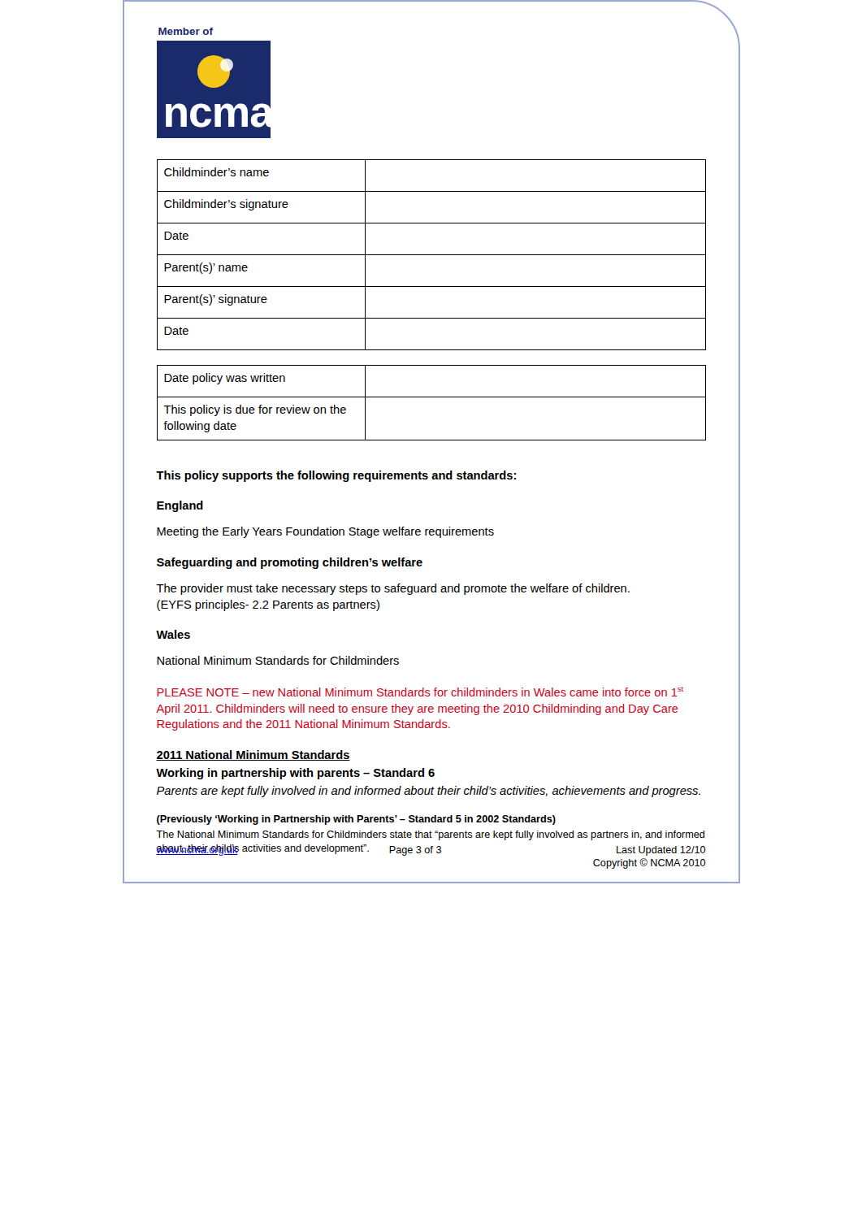Member of
ncma
| Childminder’s name | |
| Childminder’s signature | |
| Date | |
| Parent(s)’ name | |
| Parent(s)’ signature | |
| Date | |
| Date policy was written | |
| This policy is due for review on the following date | |
This policy supports the following requirements and standards:
England
Meeting the Early Years Foundation Stage welfare requirements
Safeguarding and promoting children’s welfare
The provider must take necessary steps to safeguard and promote the welfare of children.
(EYFS principles- 2.2 Parents as partners)
Wales
National Minimum Standards for Childminders
PLEASE NOTE – new National Minimum Standards for childminders in Wales came into force on 1st April 2011. Childminders will need to ensure they are meeting the 2010 Childminding and Day Care Regulations and the 2011 National Minimum Standards.
2011 National Minimum Standards
Working in partnership with parents – Standard 6
Parents are kept fully involved in and informed about their child’s activities, achievements and progress.
(Previously ‘Working in Partnership with Parents’ – Standard 5 in 2002 Standards)
The National Minimum Standards for Childminders state that “parents are kept fully involved as partners in, and informed about, their child’s activities and development”.
www.ncma.org.uk
Page 3 of 3
Last Updated 12/10
Copyright © NCMA 2010